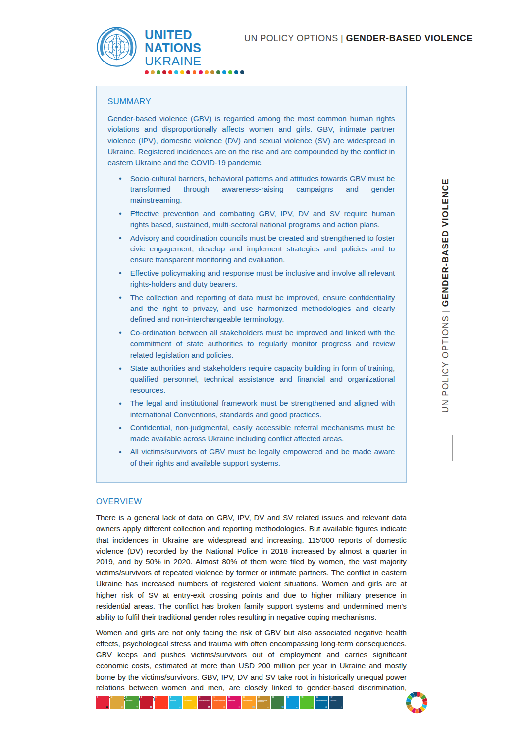UNITED NATIONS
UKRAINE
UN POLICY OPTIONS | GENDER-BASED VIOLENCE
UN POLICY OPTIONS | GENDER-BASED VIOLENCE
SUMMARY
Gender-based violence (GBV) is regarded among the most common human rights violations and disproportionally affects women and girls. GBV, intimate partner violence (IPV), domestic violence (DV) and sexual violence (SV) are widespread in Ukraine. Registered incidences are on the rise and are compounded by the conflict in eastern Ukraine and the COVID-19 pandemic.
Socio-cultural barriers, behavioral patterns and attitudes towards GBV must be transformed through awareness-raising campaigns and gender mainstreaming.
Effective prevention and combating GBV, IPV, DV and SV require human rights based, sustained, multi-sectoral national programs and action plans.
Advisory and coordination councils must be created and strengthened to foster civic engagement, develop and implement strategies and policies and to ensure transparent monitoring and evaluation.
Effective policymaking and response must be inclusive and involve all relevant rights-holders and duty bearers.
The collection and reporting of data must be improved, ensure confidentiality and the right to privacy, and use harmonized methodologies and clearly defined and non-interchangeable terminology.
Co-ordination between all stakeholders must be improved and linked with the commitment of state authorities to regularly monitor progress and review related legislation and policies.
State authorities and stakeholders require capacity building in form of training, qualified personnel, technical assistance and financial and organizational resources.
The legal and institutional framework must be strengthened and aligned with international Conventions, standards and good practices.
Confidential, non-judgmental, easily accessible referral mechanisms must be made available across Ukraine including conflict affected areas.
All victims/survivors of GBV must be legally empowered and be made aware of their rights and available support systems.
OVERVIEW
There is a general lack of data on GBV, IPV, DV and SV related issues and relevant data owners apply different collection and reporting methodologies. But available figures indicate that incidences in Ukraine are widespread and increasing. 115'000 reports of domestic violence (DV) recorded by the National Police in 2018 increased by almost a quarter in 2019, and by 50% in 2020. Almost 80% of them were filed by women, the vast majority victims/survivors of repeated violence by former or intimate partners. The conflict in eastern Ukraine has increased numbers of registered violent situations. Women and girls are at higher risk of SV at entry-exit crossing points and due to higher military presence in residential areas. The conflict has broken family support systems and undermined men's ability to fulfil their traditional gender roles resulting in negative coping mechanisms.
Women and girls are not only facing the risk of GBV but also associated negative health effects, psychological stress and trauma with often encompassing long-term consequences. GBV keeps and pushes victims/survivors out of employment and carries significant economic costs, estimated at more than USD 200 million per year in Ukraine and mostly borne by the victims/survivors. GBV, IPV, DV and SV take root in historically unequal power relations between women and men, are closely linked to gender-based discrimination, women's economic
1 NO POVERTY👪
2 ZERO HUNGER🍽
3 GOOD HEALTH AND WELL-BEING❤
4 QUALITY EDUCATION📖
5 GENDER EQUALITY♀
6 CLEAN WATER AND SANITATION💧
7 AFFORDABLE AND CLEAN ENERGY☀
8 DECENT WORK AND ECONOMIC GROWTH📈
9 INDUSTRY, INNOVATION AND INFRASTRUCTURE⚙
10 REDUCED INEQUALITIES≡
11 SUSTAINABLE CITIES AND COMMUNITIES🏢
12 RESPONSIBLE CONSUMPTION AND PRODUCTION∞
13 CLIMATE ACTION🌎
14 LIFE BELOW WATER🐟
15 LIFE ON LAND🌳
16 PEACE, JUSTICE AND STRONG INSTITUTIONS⚖
17 PARTNERSHIPS FOR THE GOALS○